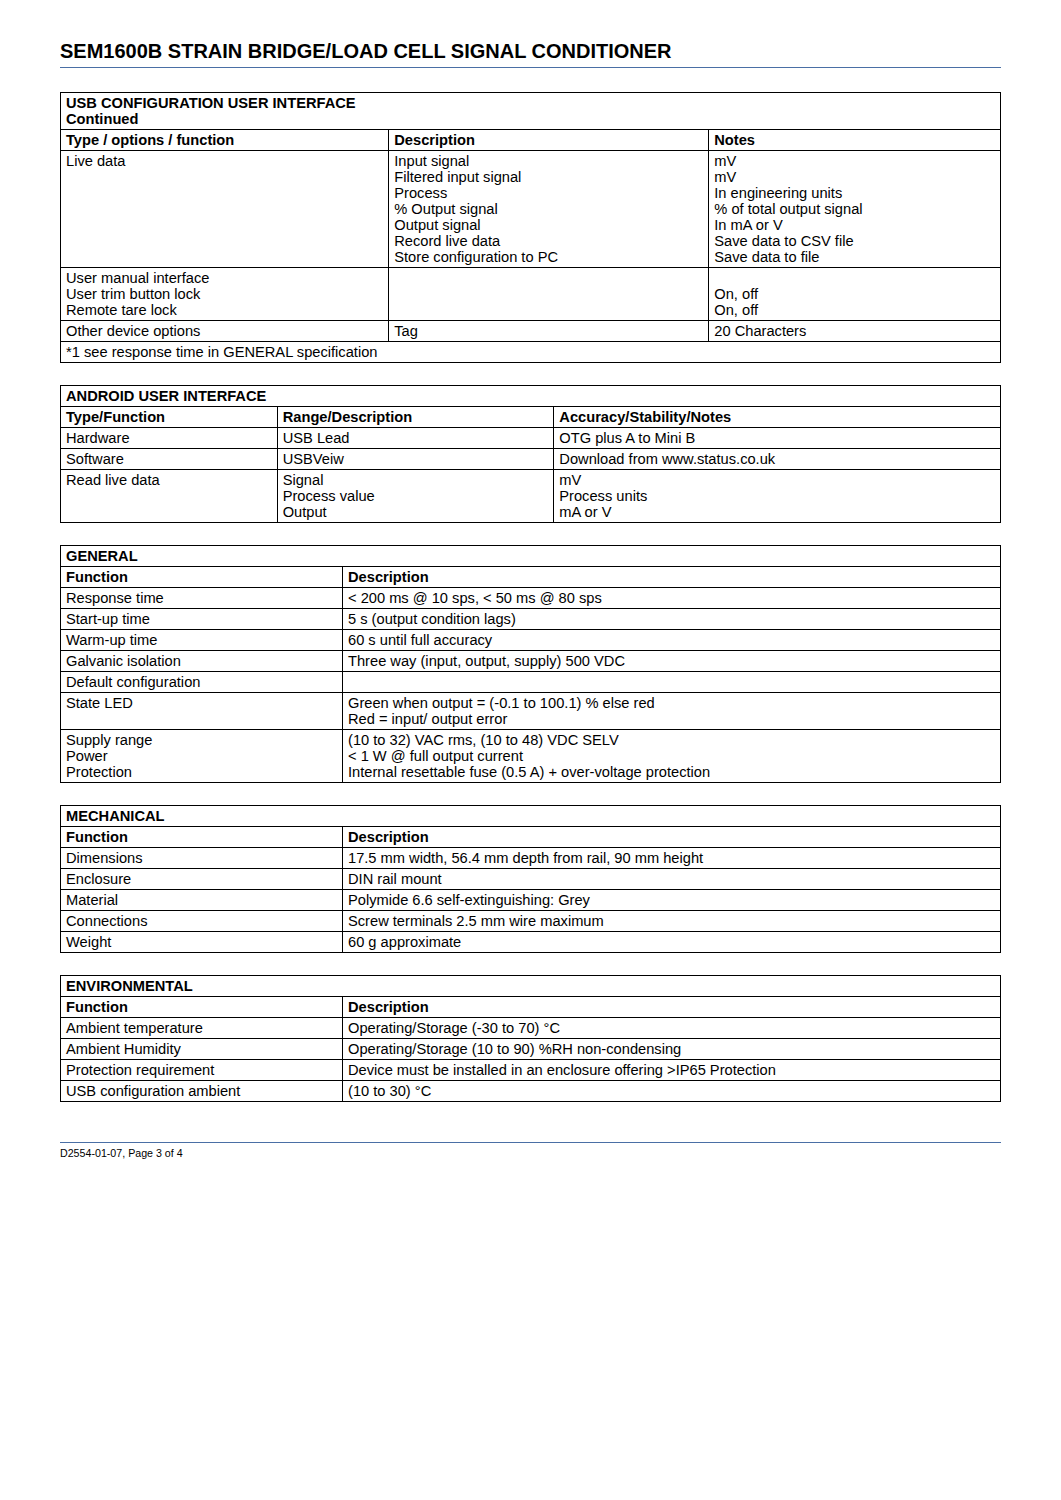SEM1600B STRAIN BRIDGE/LOAD CELL SIGNAL CONDITIONER
| USB CONFIGURATION USER INTERFACE Continued |
| Type / options / function | Description | Notes |
| Live data | Input signal Filtered input signal Process % Output signal Output signal Record live data Store configuration to PC | mV mV In engineering units % of total output signal In mA or V Save data to CSV file Save data to file |
| User manual interface User trim button lock Remote tare lock | | On, off On, off |
| Other device options | Tag | 20 Characters |
| *1 see response time in GENERAL specification |
| ANDROID USER INTERFACE |
| Type/Function | Range/Description | Accuracy/Stability/Notes |
| Hardware | USB Lead | OTG plus A to Mini B |
| Software | USBVeiw | Download from www.status.co.uk |
| Read live data | Signal Process value Output | mV Process units mA or V |
| GENERAL |
| Function | Description |
| Response time | < 200 ms @ 10 sps, < 50 ms @ 80 sps |
| Start-up time | 5 s (output condition lags) |
| Warm-up time | 60 s until full accuracy |
| Galvanic isolation | Three way (input, output, supply) 500 VDC |
| Default configuration | |
| State LED | Green when output = (-0.1 to 100.1) % else red Red = input/ output error |
| Supply range Power Protection | (10 to 32) VAC rms, (10 to 48) VDC SELV < 1 W @ full output current Internal resettable fuse (0.5 A) + over-voltage protection |
| MECHANICAL |
| Function | Description |
| Dimensions | 17.5 mm width, 56.4 mm depth from rail, 90 mm height |
| Enclosure | DIN rail mount |
| Material | Polymide 6.6 self-extinguishing: Grey |
| Connections | Screw terminals 2.5 mm wire maximum |
| Weight | 60 g approximate |
| ENVIRONMENTAL |
| Function | Description |
| Ambient temperature | Operating/Storage (-30 to 70) °C |
| Ambient Humidity | Operating/Storage (10 to 90) %RH non-condensing |
| Protection requirement | Device must be installed in an enclosure offering >IP65 Protection |
| USB configuration ambient | (10 to 30) °C |
D2554-01-07, Page 3 of 4